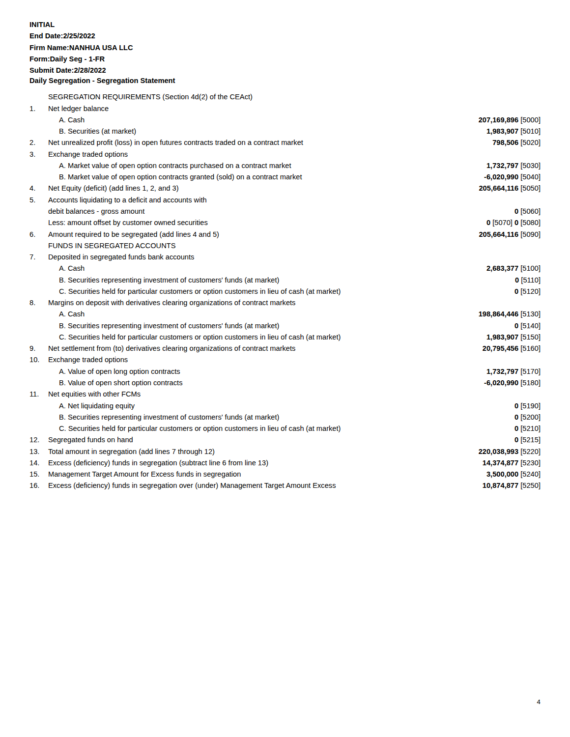INITIAL
End Date:2/25/2022
Firm Name:NANHUA USA LLC
Form:Daily Seg - 1-FR
Submit Date:2/28/2022
Daily Segregation - Segregation Statement
| | SEGREGATION REQUIREMENTS (Section 4d(2) of the CEAct) | |
| 1. | Net ledger balance | |
| | A. Cash | 207,169,896 [5000] |
| | B. Securities (at market) | 1,983,907 [5010] |
| 2. | Net unrealized profit (loss) in open futures contracts traded on a contract market | 798,506 [5020] |
| 3. | Exchange traded options | |
| | A. Market value of open option contracts purchased on a contract market | 1,732,797 [5030] |
| | B. Market value of open option contracts granted (sold) on a contract market | -6,020,990 [5040] |
| 4. | Net Equity (deficit) (add lines 1, 2, and 3) | 205,664,116 [5050] |
| 5. | Accounts liquidating to a deficit and accounts with | |
| | debit balances - gross amount | 0 [5060] |
| | Less: amount offset by customer owned securities | 0 [5070] 0 [5080] |
| 6. | Amount required to be segregated (add lines 4 and 5) | 205,664,116 [5090] |
| | FUNDS IN SEGREGATED ACCOUNTS | |
| 7. | Deposited in segregated funds bank accounts | |
| | A. Cash | 2,683,377 [5100] |
| | B. Securities representing investment of customers' funds (at market) | 0 [5110] |
| | C. Securities held for particular customers or option customers in lieu of cash (at market) | 0 [5120] |
| 8. | Margins on deposit with derivatives clearing organizations of contract markets | |
| | A. Cash | 198,864,446 [5130] |
| | B. Securities representing investment of customers' funds (at market) | 0 [5140] |
| | C. Securities held for particular customers or option customers in lieu of cash (at market) | 1,983,907 [5150] |
| 9. | Net settlement from (to) derivatives clearing organizations of contract markets | 20,795,456 [5160] |
| 10. | Exchange traded options | |
| | A. Value of open long option contracts | 1,732,797 [5170] |
| | B. Value of open short option contracts | -6,020,990 [5180] |
| 11. | Net equities with other FCMs | |
| | A. Net liquidating equity | 0 [5190] |
| | B. Securities representing investment of customers' funds (at market) | 0 [5200] |
| | C. Securities held for particular customers or option customers in lieu of cash (at market) | 0 [5210] |
| 12. | Segregated funds on hand | 0 [5215] |
| 13. | Total amount in segregation (add lines 7 through 12) | 220,038,993 [5220] |
| 14. | Excess (deficiency) funds in segregation (subtract line 6 from line 13) | 14,374,877 [5230] |
| 15. | Management Target Amount for Excess funds in segregation | 3,500,000 [5240] |
| 16. | Excess (deficiency) funds in segregation over (under) Management Target Amount Excess | 10,874,877 [5250] |
4